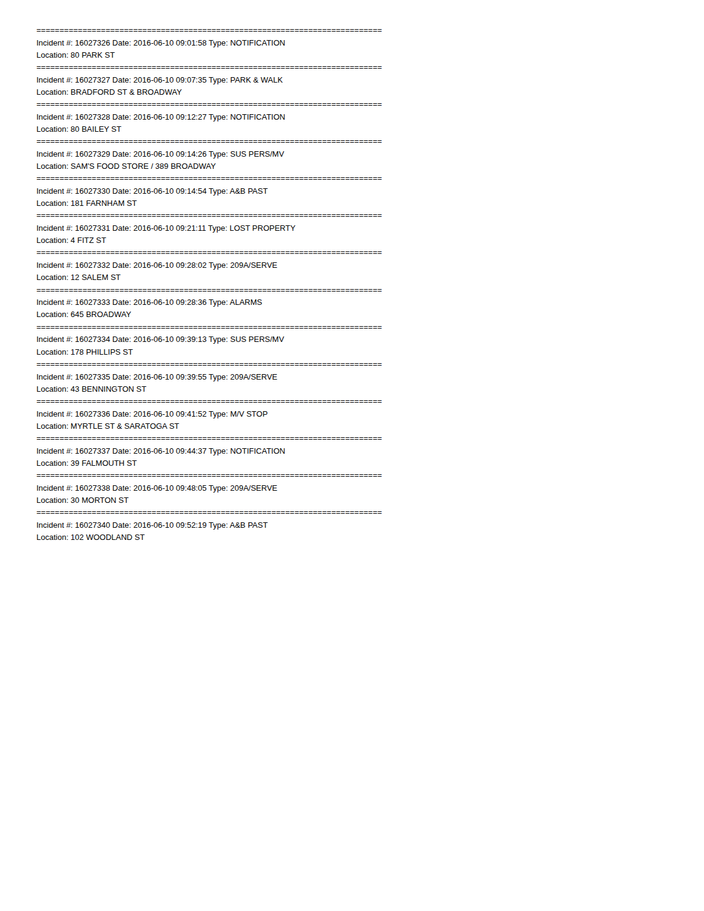===========================================================================
Incident #: 16027326 Date: 2016-06-10 09:01:58 Type: NOTIFICATION
Location: 80 PARK ST
===========================================================================
Incident #: 16027327 Date: 2016-06-10 09:07:35 Type: PARK & WALK
Location: BRADFORD ST & BROADWAY
===========================================================================
Incident #: 16027328 Date: 2016-06-10 09:12:27 Type: NOTIFICATION
Location: 80 BAILEY ST
===========================================================================
Incident #: 16027329 Date: 2016-06-10 09:14:26 Type: SUS PERS/MV
Location: SAM'S FOOD STORE / 389 BROADWAY
===========================================================================
Incident #: 16027330 Date: 2016-06-10 09:14:54 Type: A&B PAST
Location: 181 FARNHAM ST
===========================================================================
Incident #: 16027331 Date: 2016-06-10 09:21:11 Type: LOST PROPERTY
Location: 4 FITZ ST
===========================================================================
Incident #: 16027332 Date: 2016-06-10 09:28:02 Type: 209A/SERVE
Location: 12 SALEM ST
===========================================================================
Incident #: 16027333 Date: 2016-06-10 09:28:36 Type: ALARMS
Location: 645 BROADWAY
===========================================================================
Incident #: 16027334 Date: 2016-06-10 09:39:13 Type: SUS PERS/MV
Location: 178 PHILLIPS ST
===========================================================================
Incident #: 16027335 Date: 2016-06-10 09:39:55 Type: 209A/SERVE
Location: 43 BENNINGTON ST
===========================================================================
Incident #: 16027336 Date: 2016-06-10 09:41:52 Type: M/V STOP
Location: MYRTLE ST & SARATOGA ST
===========================================================================
Incident #: 16027337 Date: 2016-06-10 09:44:37 Type: NOTIFICATION
Location: 39 FALMOUTH ST
===========================================================================
Incident #: 16027338 Date: 2016-06-10 09:48:05 Type: 209A/SERVE
Location: 30 MORTON ST
===========================================================================
Incident #: 16027340 Date: 2016-06-10 09:52:19 Type: A&B PAST
Location: 102 WOODLAND ST